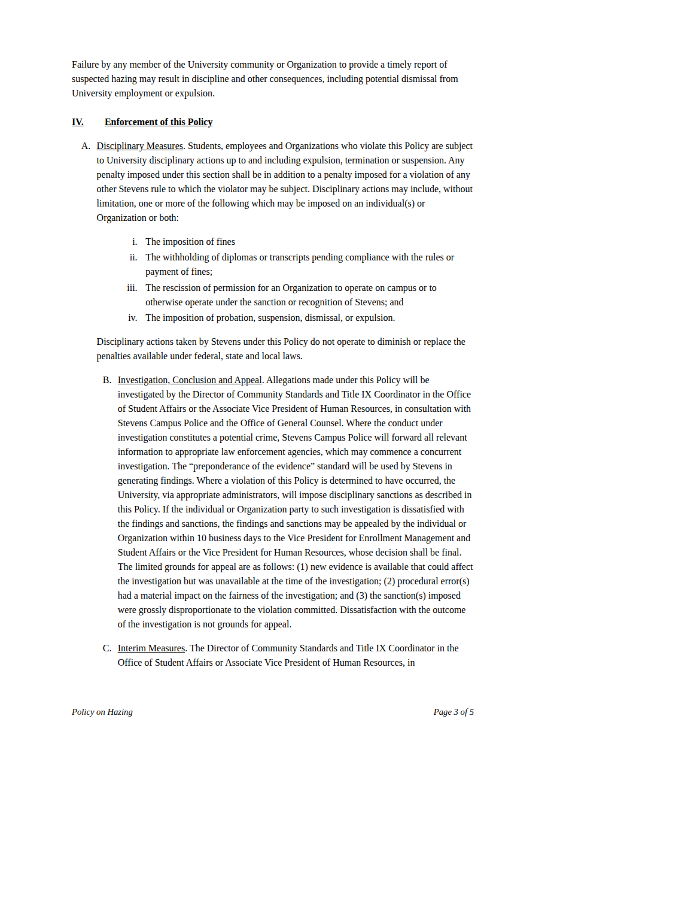Failure by any member of the University community or Organization to provide a timely report of suspected hazing may result in discipline and other consequences, including potential dismissal from University employment or expulsion.
IV. Enforcement of this Policy
Disciplinary Measures. Students, employees and Organizations who violate this Policy are subject to University disciplinary actions up to and including expulsion, termination or suspension. Any penalty imposed under this section shall be in addition to a penalty imposed for a violation of any other Stevens rule to which the violator may be subject. Disciplinary actions may include, without limitation, one or more of the following which may be imposed on an individual(s) or Organization or both:
The imposition of fines
The withholding of diplomas or transcripts pending compliance with the rules or payment of fines;
The rescission of permission for an Organization to operate on campus or to otherwise operate under the sanction or recognition of Stevens; and
The imposition of probation, suspension, dismissal, or expulsion.
Disciplinary actions taken by Stevens under this Policy do not operate to diminish or replace the penalties available under federal, state and local laws.
Investigation, Conclusion and Appeal. Allegations made under this Policy will be investigated by the Director of Community Standards and Title IX Coordinator in the Office of Student Affairs or the Associate Vice President of Human Resources, in consultation with Stevens Campus Police and the Office of General Counsel. Where the conduct under investigation constitutes a potential crime, Stevens Campus Police will forward all relevant information to appropriate law enforcement agencies, which may commence a concurrent investigation. The “preponderance of the evidence” standard will be used by Stevens in generating findings. Where a violation of this Policy is determined to have occurred, the University, via appropriate administrators, will impose disciplinary sanctions as described in this Policy. If the individual or Organization party to such investigation is dissatisfied with the findings and sanctions, the findings and sanctions may be appealed by the individual or Organization within 10 business days to the Vice President for Enrollment Management and Student Affairs or the Vice President for Human Resources, whose decision shall be final. The limited grounds for appeal are as follows: (1) new evidence is available that could affect the investigation but was unavailable at the time of the investigation; (2) procedural error(s) had a material impact on the fairness of the investigation; and (3) the sanction(s) imposed were grossly disproportionate to the violation committed. Dissatisfaction with the outcome of the investigation is not grounds for appeal.
Interim Measures. The Director of Community Standards and Title IX Coordinator in the Office of Student Affairs or Associate Vice President of Human Resources, in
Policy on Hazing Page 3 of 5